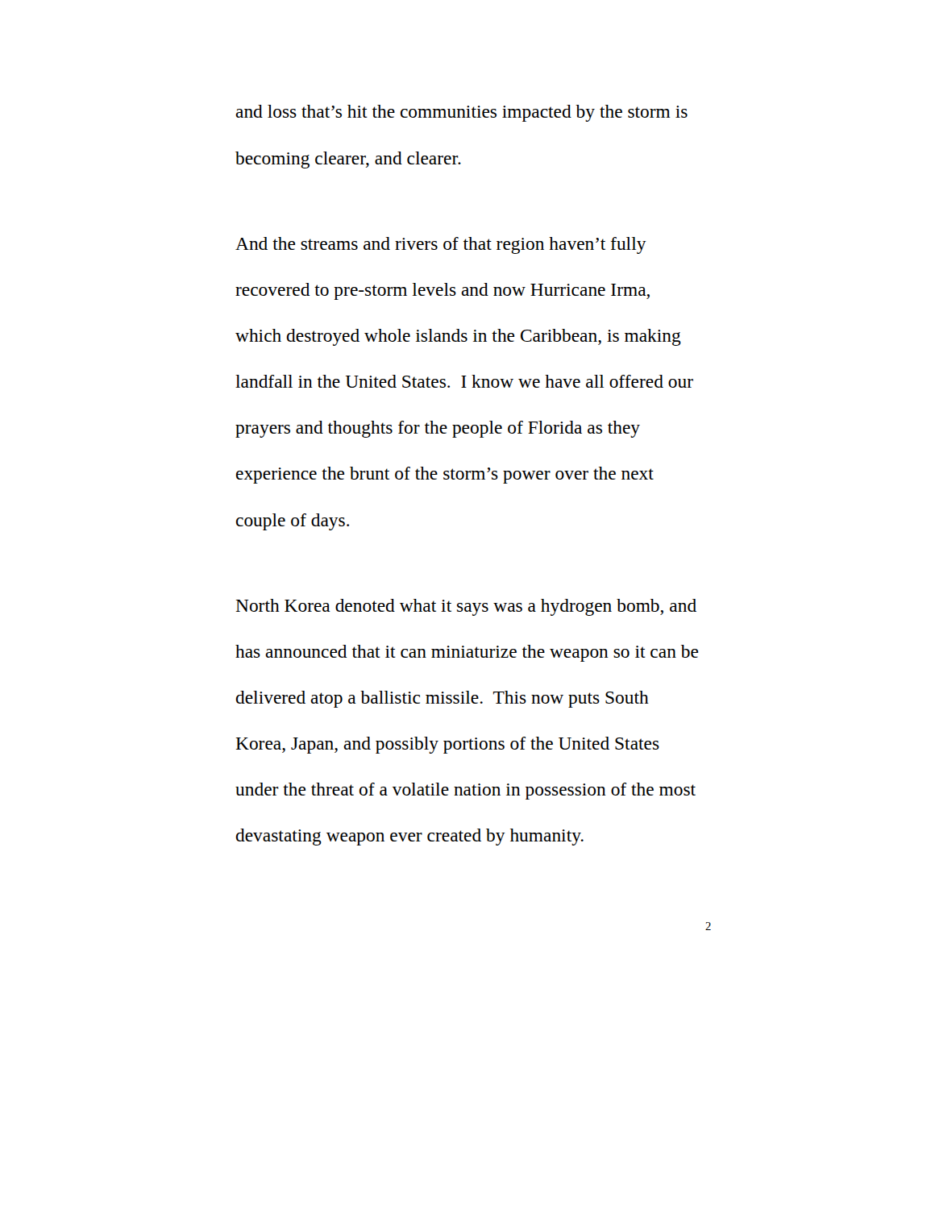and loss that’s hit the communities impacted by the storm is becoming clearer, and clearer.
And the streams and rivers of that region haven’t fully recovered to pre-storm levels and now Hurricane Irma, which destroyed whole islands in the Caribbean, is making landfall in the United States. I know we have all offered our prayers and thoughts for the people of Florida as they experience the brunt of the storm’s power over the next couple of days.
North Korea denoted what it says was a hydrogen bomb, and has announced that it can miniaturize the weapon so it can be delivered atop a ballistic missile. This now puts South Korea, Japan, and possibly portions of the United States under the threat of a volatile nation in possession of the most devastating weapon ever created by humanity.
2